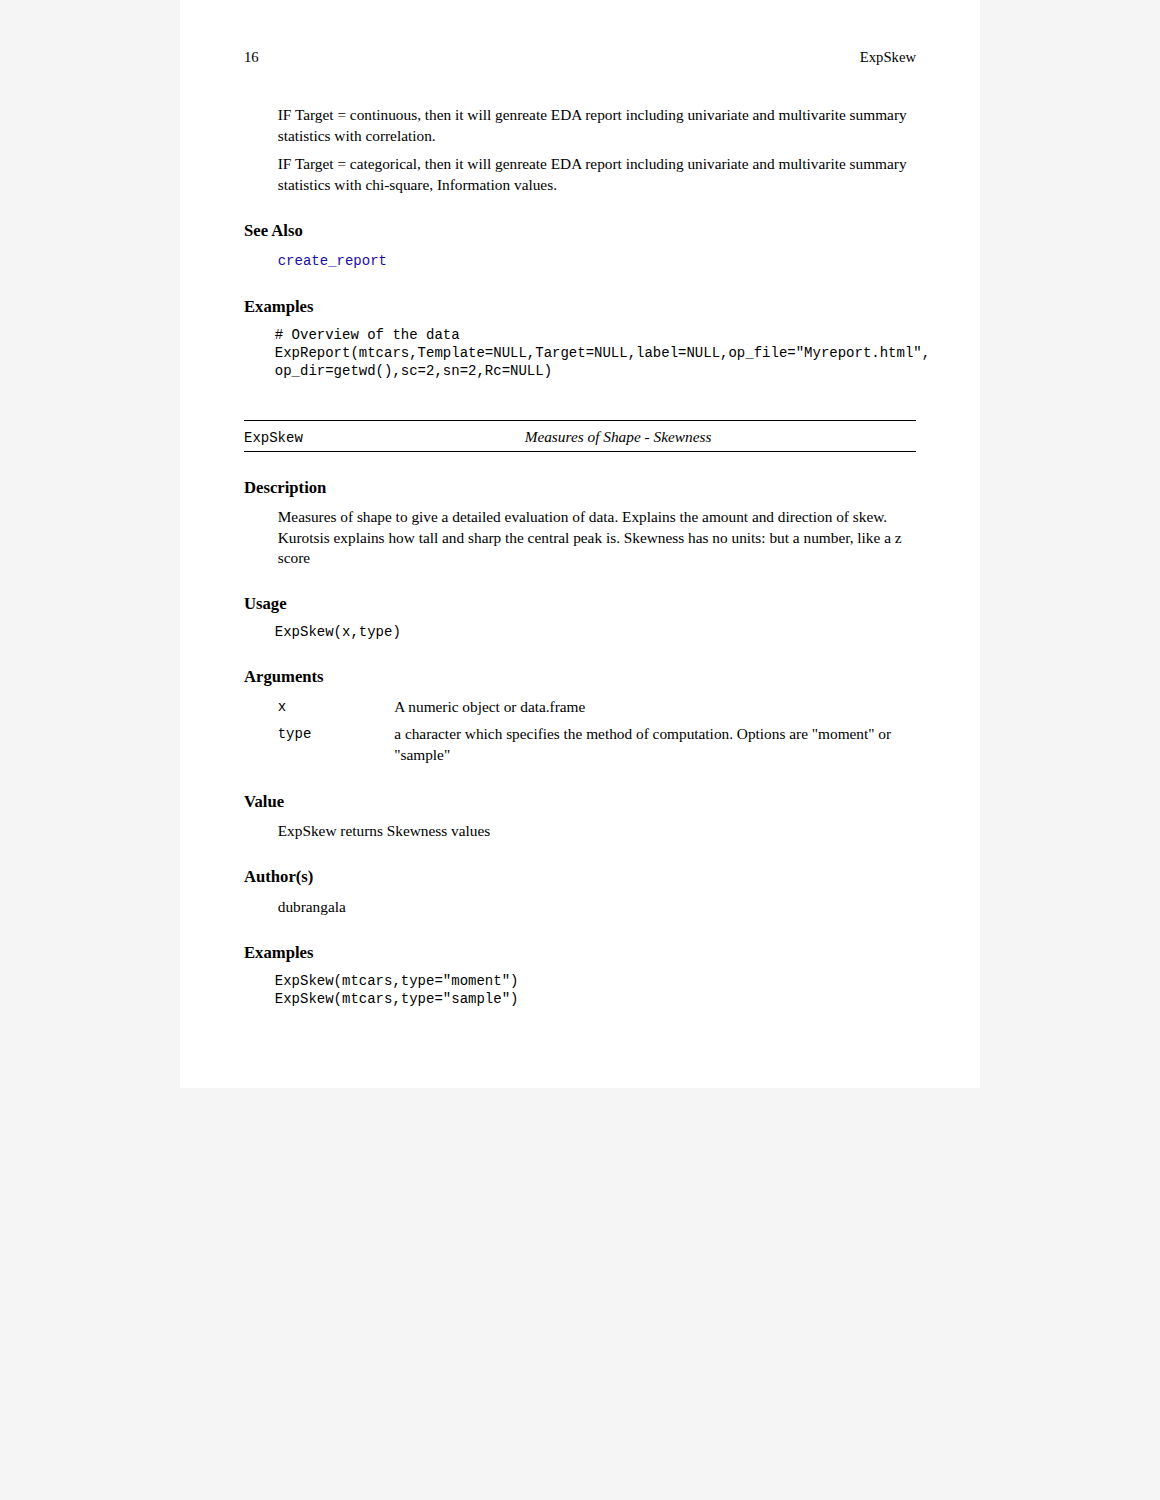16 ExpSkew
IF Target = continuous, then it will genreate EDA report including univariate and multivarite summary statistics with correlation.
IF Target = categorical, then it will genreate EDA report including univariate and multivarite summary statistics with chi-square, Information values.
See Also
create_report
Examples
# Overview of the data
ExpReport(mtcars,Template=NULL,Target=NULL,label=NULL,op_file="Myreport.html",
op_dir=getwd(),sc=2,sn=2,Rc=NULL)
ExpSkew Measures of Shape - Skewness
Description
Measures of shape to give a detailed evaluation of data. Explains the amount and direction of skew. Kurotsis explains how tall and sharp the central peak is. Skewness has no units: but a number, like a z score
Usage
ExpSkew(x,type)
Arguments
x
A numeric object or data.frame
type
a character which specifies the method of computation. Options are "moment" or "sample"
Value
ExpSkew returns Skewness values
Author(s)
dubrangala
Examples
ExpSkew(mtcars,type="moment")
ExpSkew(mtcars,type="sample")